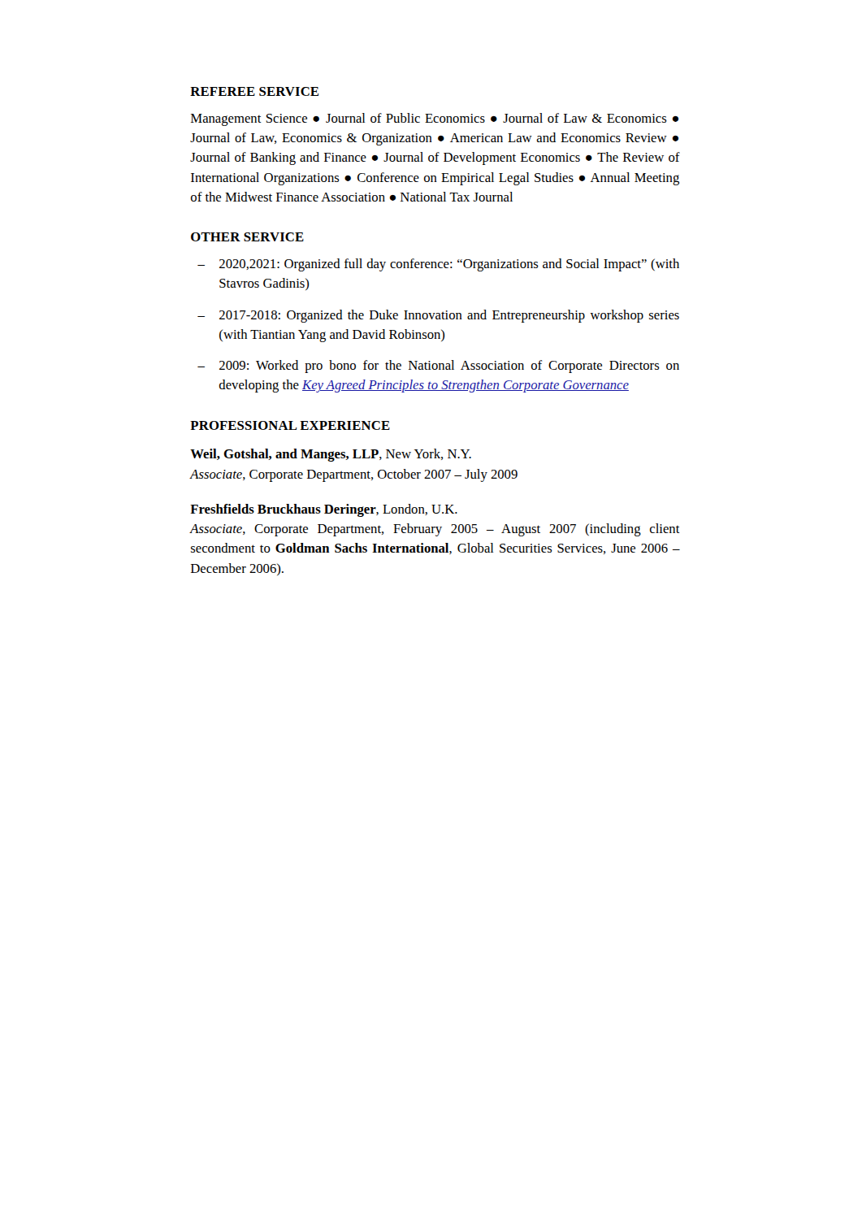REFEREE SERVICE
Management Science ● Journal of Public Economics ● Journal of Law & Economics ● Journal of Law, Economics & Organization ● American Law and Economics Review ● Journal of Banking and Finance ● Journal of Development Economics ● The Review of International Organizations ● Conference on Empirical Legal Studies ● Annual Meeting of the Midwest Finance Association ● National Tax Journal
OTHER SERVICE
2020,2021: Organized full day conference: “Organizations and Social Impact” (with Stavros Gadinis)
2017-2018: Organized the Duke Innovation and Entrepreneurship workshop series (with Tiantian Yang and David Robinson)
2009: Worked pro bono for the National Association of Corporate Directors on developing the Key Agreed Principles to Strengthen Corporate Governance
PROFESSIONAL EXPERIENCE
Weil, Gotshal, and Manges, LLP, New York, N.Y.
Associate, Corporate Department, October 2007 – July 2009
Freshfields Bruckhaus Deringer, London, U.K.
Associate, Corporate Department, February 2005 – August 2007 (including client secondment to Goldman Sachs International, Global Securities Services, June 2006 – December 2006).